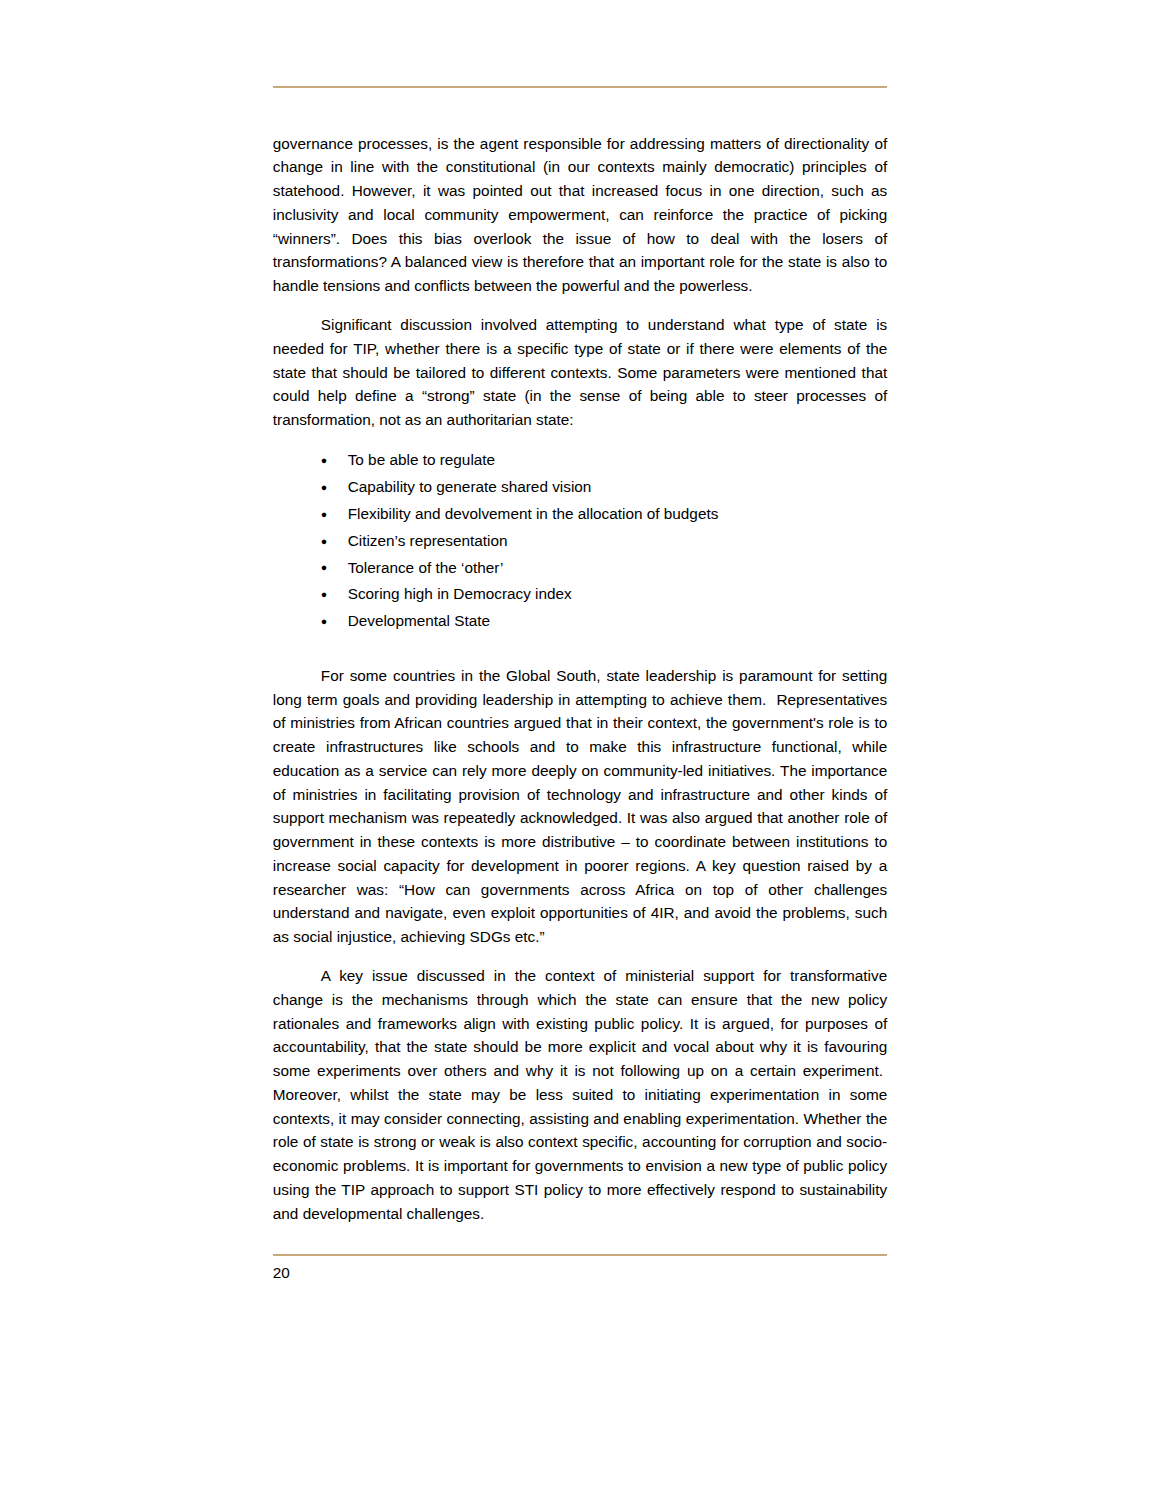governance processes, is the agent responsible for addressing matters of directionality of change in line with the constitutional (in our contexts mainly democratic) principles of statehood. However, it was pointed out that increased focus in one direction, such as inclusivity and local community empowerment, can reinforce the practice of picking “winners”. Does this bias overlook the issue of how to deal with the losers of transformations? A balanced view is therefore that an important role for the state is also to handle tensions and conflicts between the powerful and the powerless.
Significant discussion involved attempting to understand what type of state is needed for TIP, whether there is a specific type of state or if there were elements of the state that should be tailored to different contexts. Some parameters were mentioned that could help define a “strong” state (in the sense of being able to steer processes of transformation, not as an authoritarian state:
To be able to regulate
Capability to generate shared vision
Flexibility and devolvement in the allocation of budgets
Citizen’s representation
Tolerance of the ‘other’
Scoring high in Democracy index
Developmental State
For some countries in the Global South, state leadership is paramount for setting long term goals and providing leadership in attempting to achieve them. Representatives of ministries from African countries argued that in their context, the government's role is to create infrastructures like schools and to make this infrastructure functional, while education as a service can rely more deeply on community-led initiatives. The importance of ministries in facilitating provision of technology and infrastructure and other kinds of support mechanism was repeatedly acknowledged. It was also argued that another role of government in these contexts is more distributive – to coordinate between institutions to increase social capacity for development in poorer regions. A key question raised by a researcher was: “How can governments across Africa on top of other challenges understand and navigate, even exploit opportunities of 4IR, and avoid the problems, such as social injustice, achieving SDGs etc.”
A key issue discussed in the context of ministerial support for transformative change is the mechanisms through which the state can ensure that the new policy rationales and frameworks align with existing public policy. It is argued, for purposes of accountability, that the state should be more explicit and vocal about why it is favouring some experiments over others and why it is not following up on a certain experiment. Moreover, whilst the state may be less suited to initiating experimentation in some contexts, it may consider connecting, assisting and enabling experimentation. Whether the role of state is strong or weak is also context specific, accounting for corruption and socio-economic problems. It is important for governments to envision a new type of public policy using the TIP approach to support STI policy to more effectively respond to sustainability and developmental challenges.
20